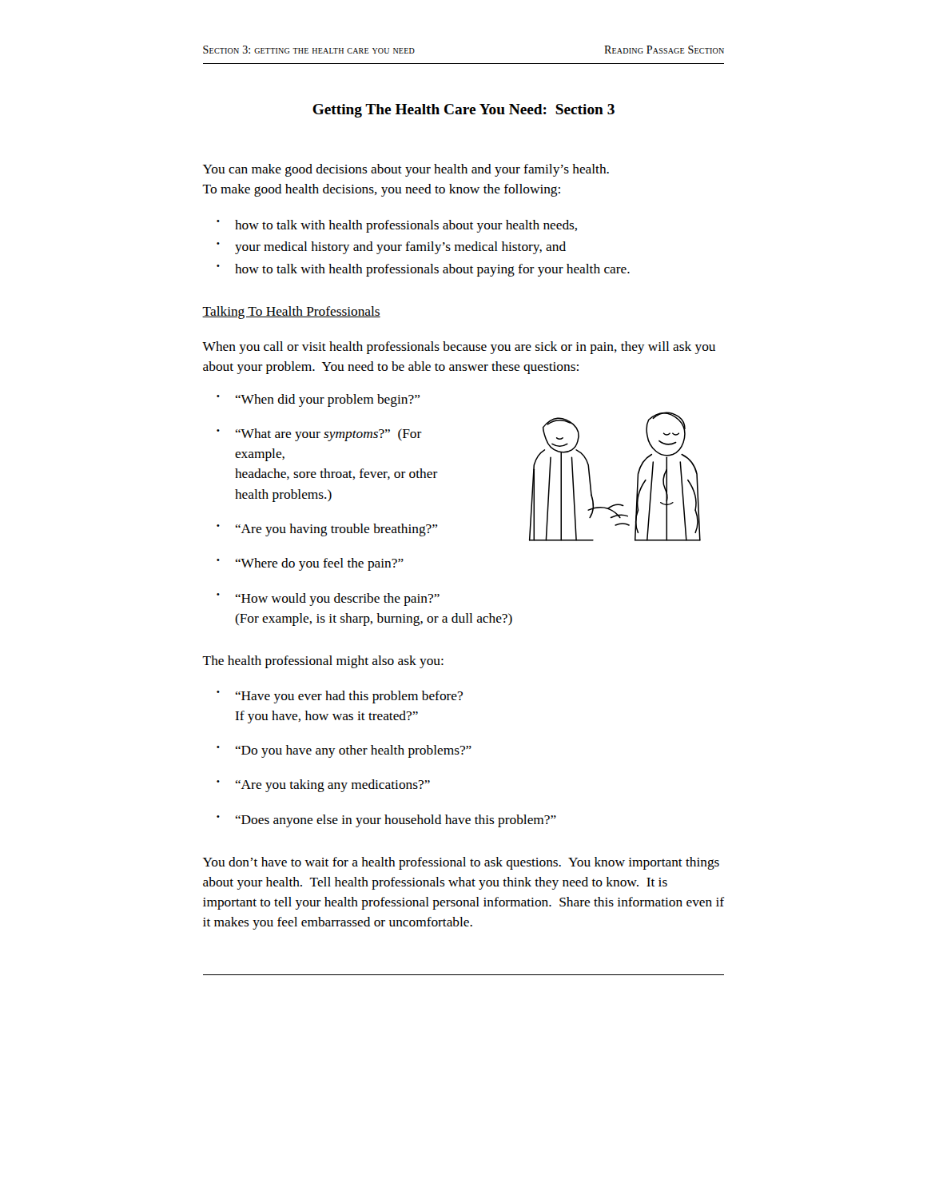Section 3: getting the health care you need
Reading Passage Section
Getting The Health Care You Need: Section 3
You can make good decisions about your health and your family’s health.
To make good health decisions, you need to know the following:
how to talk with health professionals about your health needs,
your medical history and your family’s medical history, and
how to talk with health professionals about paying for your health care.
Talking To Health Professionals
When you call or visit health professionals because you are sick or in pain, they will ask you about your problem. You need to be able to answer these questions:
“When did your problem begin?”
“What are your symptoms?” (For example,
headache, sore throat, fever, or other health problems.)
“Are you having trouble breathing?”
“Where do you feel the pain?”
“How would you describe the pain?”
(For example, is it sharp, burning, or a dull ache?)
The health professional might also ask you:
“Have you ever had this problem before?
If you have, how was it treated?”
“Do you have any other health problems?”
“Are you taking any medications?”
“Does anyone else in your household have this problem?”
You don’t have to wait for a health professional to ask questions. You know important things about your health. Tell health professionals what you think they need to know. It is important to tell your health professional personal information. Share this information even if it makes you feel embarrassed or uncomfortable.